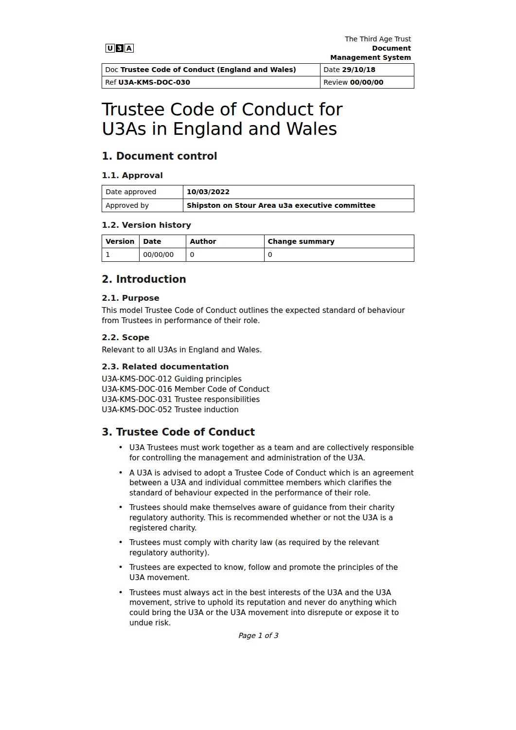| U 3 A | The Third Age Trust Document Management System |
| Doc Trustee Code of Conduct (England and Wales) | Date 29/10/18 |
| Ref U3A-KMS-DOC-030 | Review 00/00/00 |
Trustee Code of Conduct for
U3As in England and Wales
1. Document control
1.1. Approval
| Date approved | 10/03/2022 |
| Approved by | Shipston on Stour Area u3a executive committee |
1.2. Version history
| Version | Date | Author | Change summary |
| --- | --- | --- | --- |
| 1 | 00/00/00 | 0 | 0 |
2. Introduction
2.1. Purpose
This model Trustee Code of Conduct outlines the expected standard of behaviour from Trustees in performance of their role.
2.2. Scope
Relevant to all U3As in England and Wales.
2.3. Related documentation
U3A-KMS-DOC-012 Guiding principles
U3A-KMS-DOC-016 Member Code of Conduct
U3A-KMS-DOC-031 Trustee responsibilities
U3A-KMS-DOC-052 Trustee induction
3. Trustee Code of Conduct
U3A Trustees must work together as a team and are collectively responsible for controlling the management and administration of the U3A.
A U3A is advised to adopt a Trustee Code of Conduct which is an agreement between a U3A and individual committee members which clarifies the standard of behaviour expected in the performance of their role.
Trustees should make themselves aware of guidance from their charity regulatory authority. This is recommended whether or not the U3A is a registered charity.
Trustees must comply with charity law (as required by the relevant regulatory authority).
Trustees are expected to know, follow and promote the principles of the U3A movement.
Trustees must always act in the best interests of the U3A and the U3A movement, strive to uphold its reputation and never do anything which could bring the U3A or the U3A movement into disrepute or expose it to undue risk.
Page 1 of 3